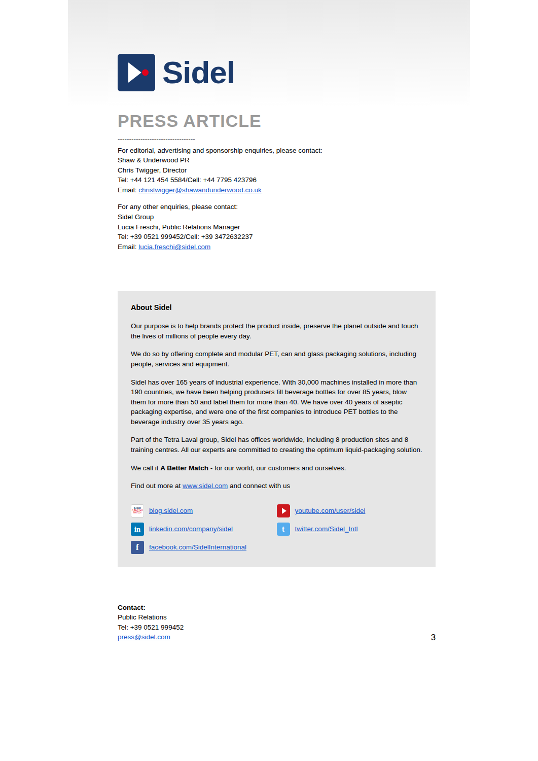Sidel
PRESS ARTICLE
----------------------------------
For editorial, advertising and sponsorship enquiries, please contact:
Shaw & Underwood PR
Chris Twigger, Director
Tel: +44 121 454 5584/Cell: +44 7795 423796
Email: christwigger@shawandunderwood.co.uk
For any other enquiries, please contact:
Sidel Group
Lucia Freschi, Public Relations Manager
Tel: +39 0521 999452/Cell: +39 3472632237
Email: lucia.freschi@sidel.com
About Sidel
Our purpose is to help brands protect the product inside, preserve the planet outside and touch the lives of millions of people every day.
We do so by offering complete and modular PET, can and glass packaging solutions, including people, services and equipment.
Sidel has over 165 years of industrial experience. With 30,000 machines installed in more than 190 countries, we have been helping producers fill beverage bottles for over 85 years, blow them for more than 50 and label them for more than 40. We have over 40 years of aseptic packaging expertise, and were one of the first companies to introduce PET bottles to the beverage industry over 35 years ago.
Part of the Tetra Laval group, Sidel has offices worldwide, including 8 production sites and 8 training centres. All our experts are committed to creating the optimum liquid-packaging solution.
We call it A Better Match - for our world, our customers and ourselves.
Find out more at www.sidel.com and connect with us
Sidel A BETTER MATCH blog.sidel.com
youtube.com/user/sidel
in linkedin.com/company/sidel
t twitter.com/Sidel_Intl
f facebook.com/SidelInternational
Contact:
Public Relations
Tel: +39 0521 999452
press@sidel.com
3